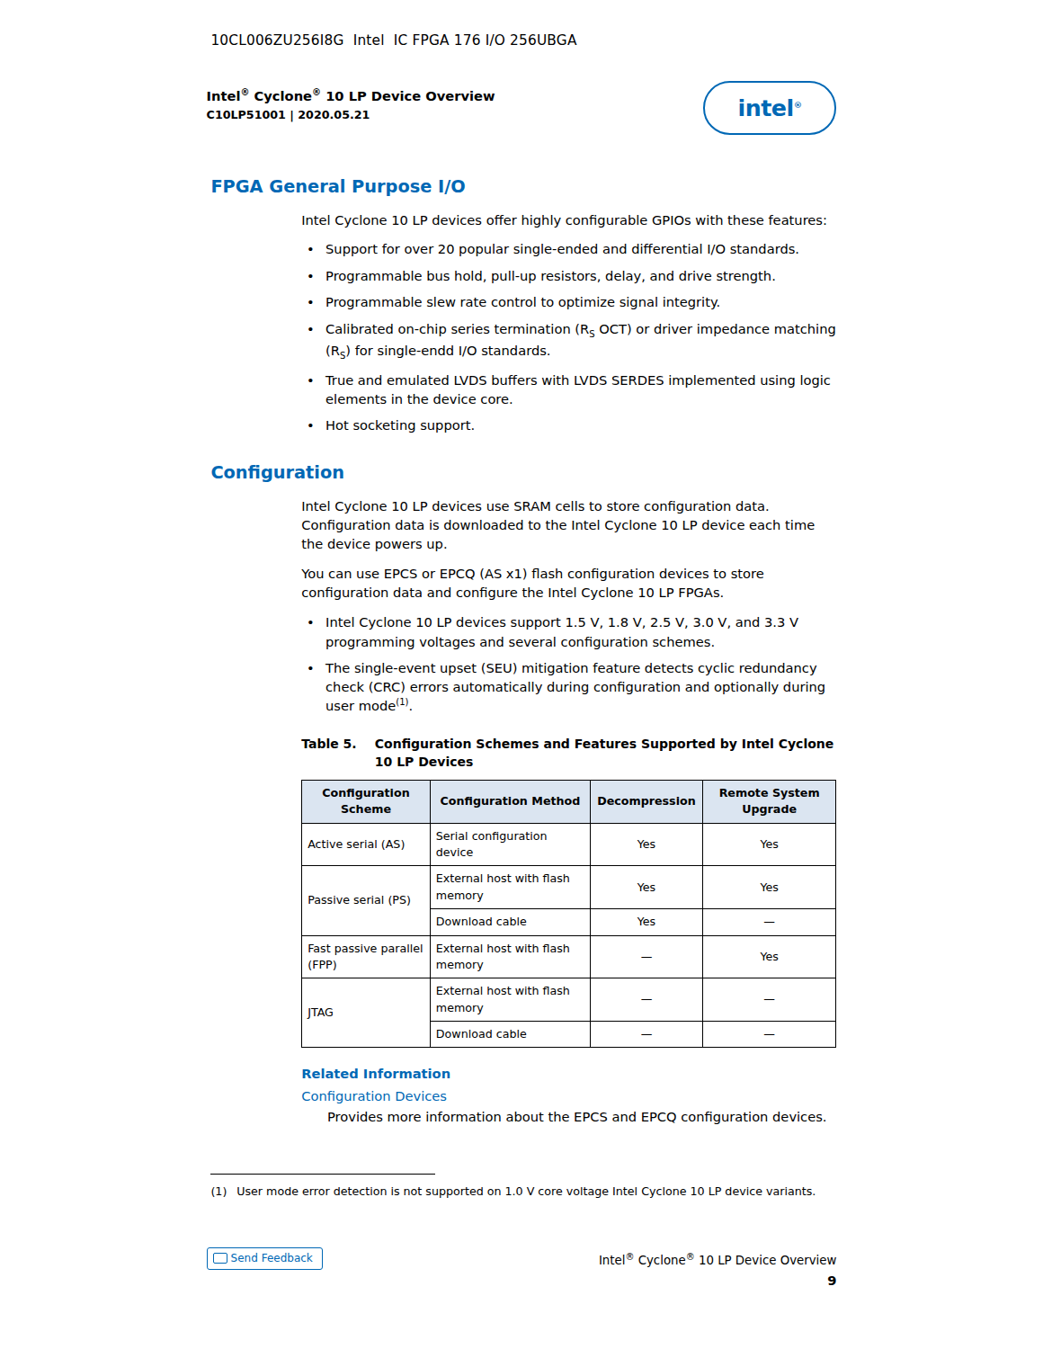10CL006ZU256I8G Intel IC FPGA 176 I/O 256UBGA
Intel® Cyclone® 10 LP Device Overview
C10LP51001 | 2020.05.21
intel®
FPGA General Purpose I/O
Intel Cyclone 10 LP devices offer highly configurable GPIOs with these features:
Support for over 20 popular single-ended and differential I/O standards.
Programmable bus hold, pull-up resistors, delay, and drive strength.
Programmable slew rate control to optimize signal integrity.
Calibrated on-chip series termination (RS OCT) or driver impedance matching (RS) for single-endd I/O standards.
True and emulated LVDS buffers with LVDS SERDES implemented using logic elements in the device core.
Hot socketing support.
Configuration
Intel Cyclone 10 LP devices use SRAM cells to store configuration data. Configuration data is downloaded to the Intel Cyclone 10 LP device each time the device powers up.
You can use EPCS or EPCQ (AS x1) flash configuration devices to store configuration data and configure the Intel Cyclone 10 LP FPGAs.
Intel Cyclone 10 LP devices support 1.5 V, 1.8 V, 2.5 V, 3.0 V, and 3.3 V programming voltages and several configuration schemes.
The single-event upset (SEU) mitigation feature detects cyclic redundancy check (CRC) errors automatically during configuration and optionally during user mode(1).
Table 5. Configuration Schemes and Features Supported by Intel Cyclone 10 LP Devices
| Configuration Scheme | Configuration Method | Decompression | Remote System Upgrade |
| --- | --- | --- | --- |
| Active serial (AS) | Serial configuration device | Yes | Yes |
| Passive serial (PS) | External host with flash memory | Yes | Yes |
| Download cable | Yes | — |
| Fast passive parallel (FPP) | External host with flash memory | — | Yes |
| JTAG | External host with flash memory | — | — |
| Download cable | — | — |
Related Information
Configuration Devices
Provides more information about the EPCS and EPCQ configuration devices.
(1) User mode error detection is not supported on 1.0 V core voltage Intel Cyclone 10 LP device variants.
Send Feedback
Intel® Cyclone® 10 LP Device Overview
9